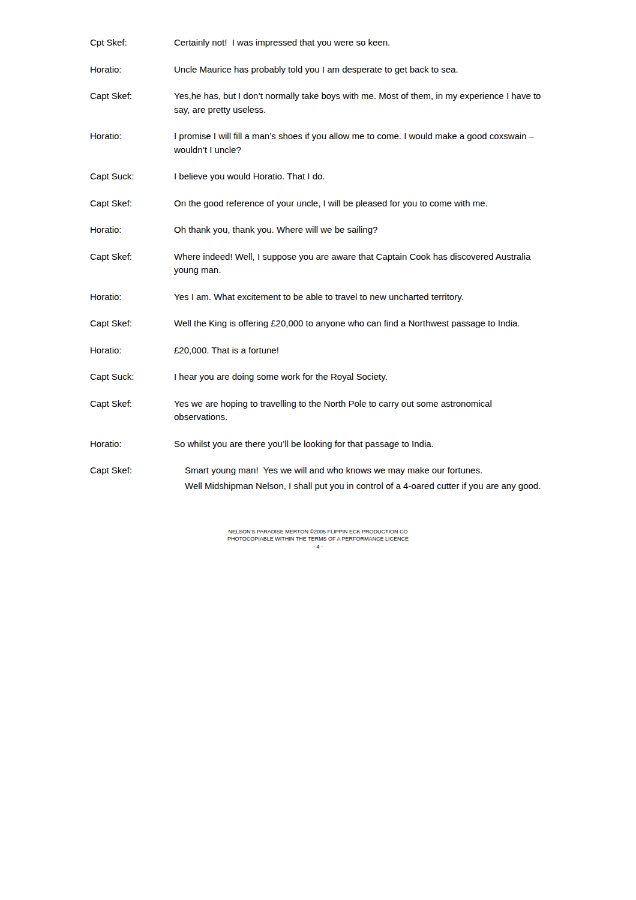Cpt Skef:
Certainly not! I was impressed that you were so keen.
Horatio:
Uncle Maurice has probably told you I am desperate to get back to sea.
Capt Skef:
Yes,he has, but I don’t normally take boys with me. Most of them, in my experience I have to say, are pretty useless.
Horatio:
I promise I will fill a man’s shoes if you allow me to come. I would make a good coxswain – wouldn’t I uncle?
Capt Suck:
I believe you would Horatio. That I do.
Capt Skef:
On the good reference of your uncle, I will be pleased for you to come with me.
Horatio:
Oh thank you, thank you. Where will we be sailing?
Capt Skef:
Where indeed! Well, I suppose you are aware that Captain Cook has discovered Australia young man.
Horatio:
Yes I am. What excitement to be able to travel to new uncharted territory.
Capt Skef:
Well the King is offering £20,000 to anyone who can find a Northwest passage to India.
Horatio:
£20,000. That is a fortune!
Capt Suck:
I hear you are doing some work for the Royal Society.
Capt Skef:
Yes we are hoping to travelling to the North Pole to carry out some astronomical observations.
Horatio:
So whilst you are there you’ll be looking for that passage to India.
Capt Skef:
Smart young man! Yes we will and who knows we may make our fortunes.
Well Midshipman Nelson, I shall put you in control of a 4-oared cutter if you are any good.
NELSON’S PARADISE MERTON ©2005 FLIPPIN ECK PRODUCTION CO
PHOTOCOPIABLE WITHIN THE TERMS OF A PERFORMANCE LICENCE
- 4 -